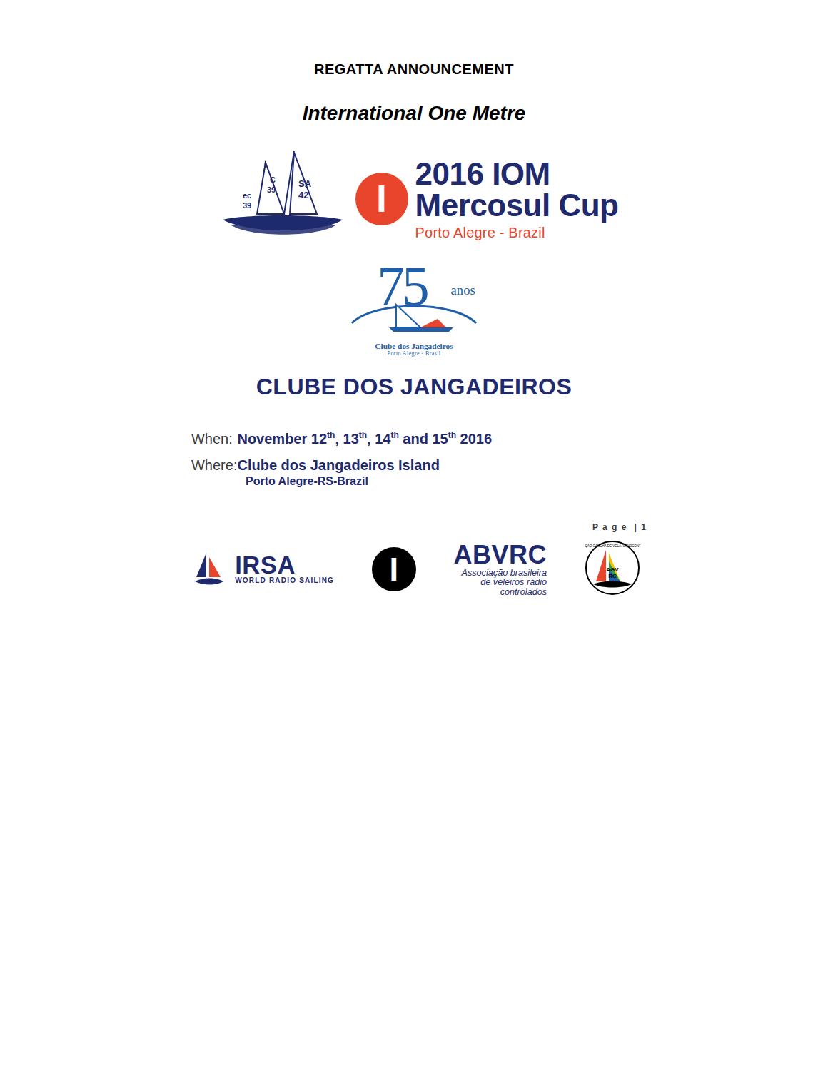REGATTA ANNOUNCEMENT
International One Metre
SA 42 C 39 ec 39
I
2016 IOM Mercosul Cup Porto Alegre - Brazil
75 anos
Clube dos Jangadeiros
Porto Alegre - Brasil
CLUBE DOS JANGADEIROS
| When: | November 12 th , 13 th , 14 th and 15 th 2016 |
| Where: | Clube dos Jangadeiros Island Porto Alegre-RS-Brazil |
P a g e | 1
IRSA
WORLD RADIO SAILING
I
ABVRC
Associação brasileira
de veleiros rádio
controlados
AGV RC ASSOCIAÇÃO GAÚCHA DE VELA RADIOCONTROLADA